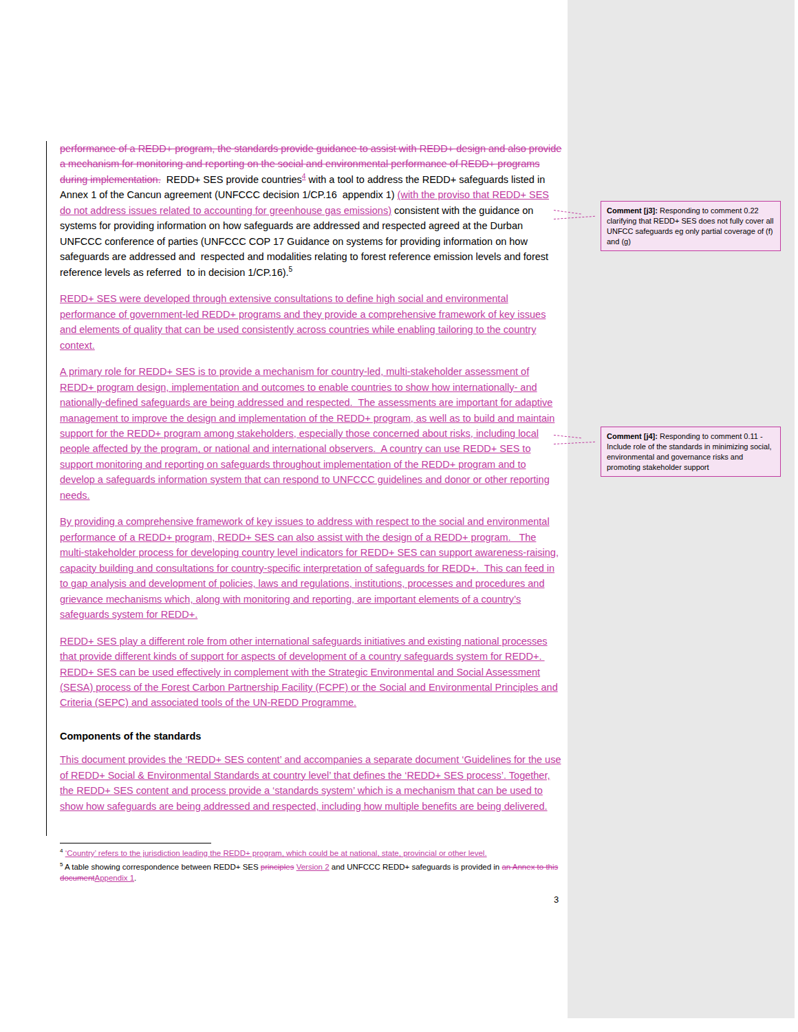performance of a REDD+ program, the standards provide guidance to assist with REDD+ design and also provide a mechanism for monitoring and reporting on the social and environmental performance of REDD+ programs during implementation. REDD+ SES provide countries4 with a tool to address the REDD+ safeguards listed in Annex 1 of the Cancun agreement (UNFCCC decision 1/CP.16 appendix 1) (with the proviso that REDD+ SES do not address issues related to accounting for greenhouse gas emissions) consistent with the guidance on systems for providing information on how safeguards are addressed and respected agreed at the Durban UNFCCC conference of parties (UNFCCC COP 17 Guidance on systems for providing information on how safeguards are addressed and respected and modalities relating to forest reference emission levels and forest reference levels as referred to in decision 1/CP.16).5
REDD+ SES were developed through extensive consultations to define high social and environmental performance of government-led REDD+ programs and they provide a comprehensive framework of key issues and elements of quality that can be used consistently across countries while enabling tailoring to the country context.
A primary role for REDD+ SES is to provide a mechanism for country-led, multi-stakeholder assessment of REDD+ program design, implementation and outcomes to enable countries to show how internationally- and nationally-defined safeguards are being addressed and respected. The assessments are important for adaptive management to improve the design and implementation of the REDD+ program, as well as to build and maintain support for the REDD+ program among stakeholders, especially those concerned about risks, including local people affected by the program, or national and international observers. A country can use REDD+ SES to support monitoring and reporting on safeguards throughout implementation of the REDD+ program and to develop a safeguards information system that can respond to UNFCCC guidelines and donor or other reporting needs.
By providing a comprehensive framework of key issues to address with respect to the social and environmental performance of a REDD+ program, REDD+ SES can also assist with the design of a REDD+ program. The multi-stakeholder process for developing country level indicators for REDD+ SES can support awareness-raising, capacity building and consultations for country-specific interpretation of safeguards for REDD+. This can feed in to gap analysis and development of policies, laws and regulations, institutions, processes and procedures and grievance mechanisms which, along with monitoring and reporting, are important elements of a country’s safeguards system for REDD+.
REDD+ SES play a different role from other international safeguards initiatives and existing national processes that provide different kinds of support for aspects of development of a country safeguards system for REDD+. REDD+ SES can be used effectively in complement with the Strategic Environmental and Social Assessment (SESA) process of the Forest Carbon Partnership Facility (FCPF) or the Social and Environmental Principles and Criteria (SEPC) and associated tools of the UN-REDD Programme.
Components of the standards
This document provides the ‘REDD+ SES content’ and accompanies a separate document ‘Guidelines for the use of REDD+ Social & Environmental Standards at country level’ that defines the ‘REDD+ SES process’. Together, the REDD+ SES content and process provide a ‘standards system’ which is a mechanism that can be used to show how safeguards are being addressed and respected, including how multiple benefits are being delivered.
Comment [j3]: Responding to comment 0.22 clarifying that REDD+ SES does not fully cover all UNFCC safeguards eg only partial coverage of (f) and (g)
Comment [j4]: Responding to comment 0.11 - Include role of the standards in minimizing social, environmental and governance risks and promoting stakeholder support
4 ‘Country’ refers to the jurisdiction leading the REDD+ program, which could be at national, state, provincial or other level.
5 A table showing correspondence between REDD+ SES principles Version 2 and UNFCCC REDD+ safeguards is provided in an Annex to this document Appendix 1.
3